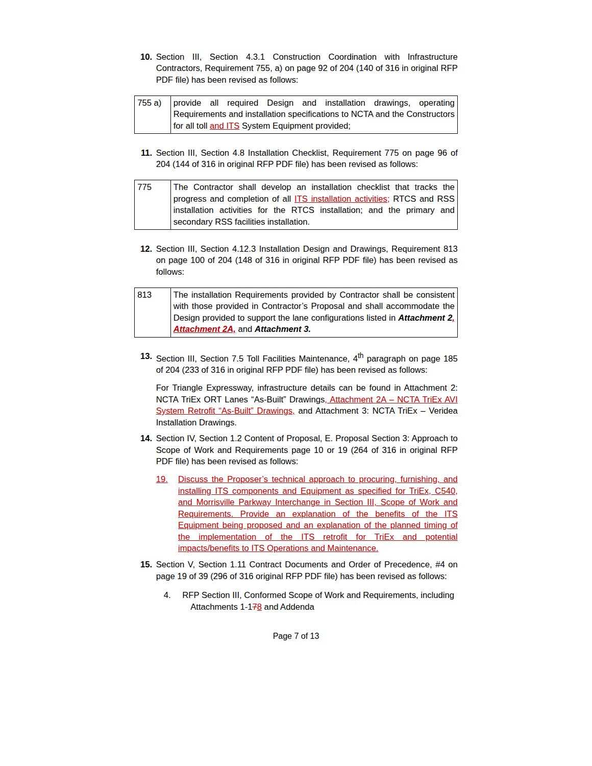10.
Section III, Section 4.3.1 Construction Coordination with Infrastructure Contractors, Requirement 755, a) on page 92 of 204 (140 of 316 in original RFP PDF file) has been revised as follows:
| 755 a) | provide all required Design and installation drawings, operating Requirements and installation specifications to NCTA and the Constructors for all toll and ITS System Equipment provided; |
11.
Section III, Section 4.8 Installation Checklist, Requirement 775 on page 96 of 204 (144 of 316 in original RFP PDF file) has been revised as follows:
| 775 | The Contractor shall develop an installation checklist that tracks the progress and completion of all ITS installation activities; RTCS and RSS installation activities for the RTCS installation; and the primary and secondary RSS facilities installation. |
12.
Section III, Section 4.12.3 Installation Design and Drawings, Requirement 813 on page 100 of 204 (148 of 316 in original RFP PDF file) has been revised as follows:
| 813 | The installation Requirements provided by Contractor shall be consistent with those provided in Contractor’s Proposal and shall accommodate the Design provided to support the lane configurations listed in Attachment 2 , Attachment 2A, and Attachment 3. |
13.
Section III, Section 7.5 Toll Facilities Maintenance, 4th paragraph on page 185 of 204 (233 of 316 in original RFP PDF file) has been revised as follows:
For Triangle Expressway, infrastructure details can be found in Attachment 2: NCTA TriEx ORT Lanes “As-Built” Drawings, Attachment 2A – NCTA TriEx AVI System Retrofit “As-Built” Drawings, and Attachment 3: NCTA TriEx – Veridea Installation Drawings.
14.
Section IV, Section 1.2 Content of Proposal, E. Proposal Section 3: Approach to Scope of Work and Requirements page 10 or 19 (264 of 316 in original RFP PDF file) has been revised as follows:
19. Discuss the Proposer’s technical approach to procuring, furnishing, and installing ITS components and Equipment as specified for TriEx, C540, and Morrisville Parkway Interchange in Section III, Scope of Work and Requirements. Provide an explanation of the benefits of the ITS Equipment being proposed and an explanation of the planned timing of the implementation of the ITS retrofit for TriEx and potential impacts/benefits to ITS Operations and Maintenance.
15.
Section V, Section 1.11 Contract Documents and Order of Precedence, #4 on page 19 of 39 (296 of 316 original RFP PDF file) has been revised as follows:
4. RFP Section III, Conformed Scope of Work and Requirements, including Attachments 1-178 and Addenda
Page 7 of 13